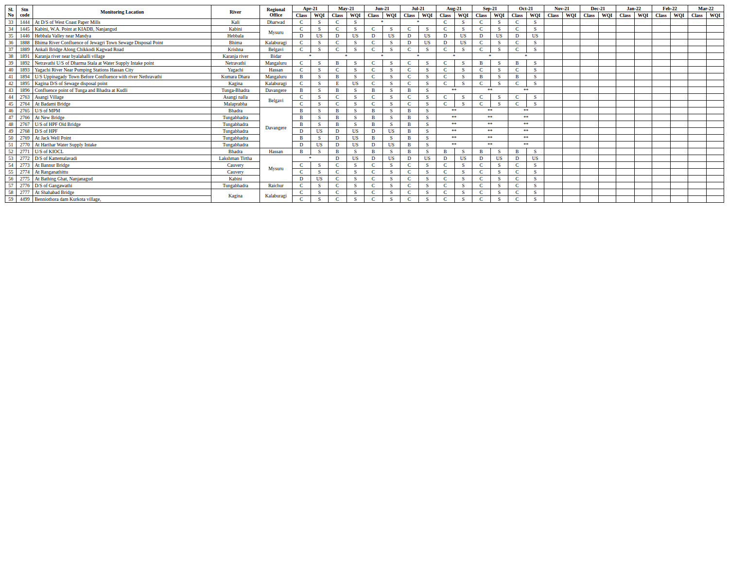| Sl. No | Stn code | Monitoring Location | River | Regional Office | Apr-21 | May-21 | Jun-21 | Jul-21 | Aug-21 | Sep-21 | Oct-21 | Nov-21 | Dec-21 | Jan-22 | Feb-22 | Mar-22 |
| --- | --- | --- | --- | --- | --- | --- | --- | --- | --- | --- | --- | --- | --- | --- | --- | --- |
| Class | WQI | Class | WQI | Class | WQI | Class | WQI | Class | WQI | Class | WQI | Class | WQI | Class | WQI | Class | WQI | Class | WQI | Class | WQI | Class | WQI |
| 33 | 1444 | At D/S of West Coast Paper Mills | Kali | Dharwad | C | S | C | S | * | * | C | S | C | S | C | S | | | | | | | | | | |
| 34 | 1445 | Kabini, W.A. Point at KIADB, Nanjangud | Kabini | Mysuru | C | S | C | S | C | S | C | S | C | S | C | S | C | S | | | | | | | | | | |
| 35 | 1446 | Hebbala Valley near Mandya | Hebbala | D | US | D | US | D | US | D | US | D | US | D | US | D | US | | | | | | | | | | |
| 36 | 1888 | Bhima River Confluence of Jewagri Town Sewage Disposal Point | Bhima | Kalaburagi | C | S | C | S | C | S | D | US | D | US | C | S | C | S | | | | | | | | | | |
| 37 | 1889 | Ankali Bridge Along Chikkodi Kagwad Road | Krishna | Belgavi | C | S | C | S | C | S | C | S | C | S | C | S | C | S | | | | | | | | | | |
| 38 | 1891 | Karanja river near byalahalli village | Karanja river | Bidar | * | * | * | * | * | * | * | | | | | | | | | | |
| 39 | 1892 | Netravathi U/S of Dharma Stala at Water Supply Intake point | Netravathi | Mangaluru | C | S | B | S | C | S | C | S | C | S | B | S | B | S | | | | | | | | | | |
| 40 | 1893 | Yagachi River Near Pumping Stations Hassan City | Yagachi | Hassan | C | S | C | S | C | S | C | S | C | S | C | S | C | S | | | | | | | | | | |
| 41 | 1894 | U/S Uppinagady Town Before Confluence with river Nethravathi | Kumara Dhara | Mangaluru | B | S | B | S | C | S | C | S | C | S | B | S | B | S | | | | | | | | | | |
| 42 | 1895 | Kagina D/S of Sewage disposal point | Kagina | Kalaburagi | C | S | E | US | C | S | C | S | C | S | C | S | C | S | | | | | | | | | | |
| 43 | 1896 | Confluence point of Tunga and Bhadra at Kudli | Tunga-Bhadra | Davangere | B | S | B | S | B | S | B | S | ** | ** | ** | | | | | | | | | | |
| 44 | 2763 | Asangi Village | Asangi nalla | Belgavi | C | S | C | S | C | S | C | S | C | S | C | S | C | S | | | | | | | | | | |
| 45 | 2764 | At Badami Bridge | Malaprabha | C | S | C | S | C | S | C | S | C | S | C | S | C | S | | | | | | | | | | |
| 46 | 2765 | U/S of MPM | Bhadra | Davangere | B | S | B | S | B | S | B | S | ** | ** | ** | | | | | | | | | | |
| 47 | 2766 | At New Bridge | Tungabhadra | B | S | B | S | B | S | B | S | ** | ** | ** | | | | | | | | | | |
| 48 | 2767 | U/S of HPF Old Bridge | Tungabhadra | B | S | B | S | B | S | B | S | ** | ** | ** | | | | | | | | | | |
| 49 | 2768 | D/S of HPF | Tungabhadra | D | US | D | US | D | US | B | S | ** | ** | ** | | | | | | | | | | |
| 50 | 2769 | At Jack Well Point | Tungabhadra | B | S | D | US | B | S | B | S | ** | ** | ** | | | | | | | | | | |
| 51 | 2770 | At Harihar Water Supply Intake | Tungabhadra | D | US | D | US | D | US | B | S | ** | ** | ** | | | | | | | | | | |
| 52 | 2771 | U/S of KIOCL | Bhadra | Hassan | B | S | B | S | B | S | B | S | B | S | B | S | B | S | | | | | | | | | | |
| 53 | 2772 | D/S of Kattemalavadi | Lakshman Tirtha | Mysuru | * | D | US | D | US | D | US | D | US | D | US | D | US | | | | | | | | | | |
| 54 | 2773 | At Bannur Bridge | Cauvery | C | S | C | S | C | S | C | S | C | S | C | S | C | S | | | | | | | | | | |
| 55 | 2774 | At Ranganathittu | Cauvery | C | S | C | S | C | S | C | S | C | S | C | S | C | S | | | | | | | | | | |
| 56 | 2775 | At Bathing Ghat, Nanjanagud | Kabini | D | US | C | S | C | S | C | S | C | S | C | S | C | S | | | | | | | | | | |
| 57 | 2776 | D/S of Gangawathi | Tungabhadra | Raichur | C | S | C | S | C | S | C | S | C | S | C | S | C | S | | | | | | | | | | |
| 58 | 2777 | At Shahabad Bridge | Kagina | Kalaburagi | C | S | C | S | C | S | C | S | C | S | C | S | C | S | | | | | | | | | | |
| 59 | 4499 | Benniothora dam Kurkota village, | C | S | C | S | C | S | C | S | C | S | C | S | C | S | | | | | | | | | | |